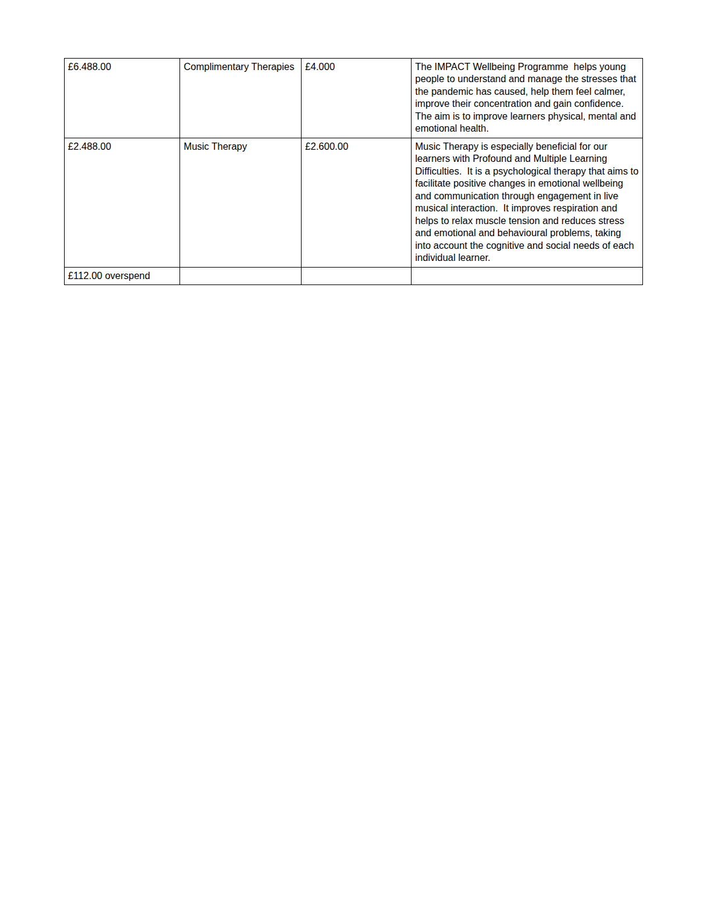| £6.488.00 | Complimentary Therapies | £4.000 | The IMPACT Wellbeing Programme helps young people to understand and manage the stresses that the pandemic has caused, help them feel calmer, improve their concentration and gain confidence. The aim is to improve learners physical, mental and emotional health. |
| £2.488.00 | Music Therapy | £2.600.00 | Music Therapy is especially beneficial for our learners with Profound and Multiple Learning Difficulties. It is a psychological therapy that aims to facilitate positive changes in emotional wellbeing and communication through engagement in live musical interaction. It improves respiration and helps to relax muscle tension and reduces stress and emotional and behavioural problems, taking into account the cognitive and social needs of each individual learner. |
| £112.00 overspend | | | |